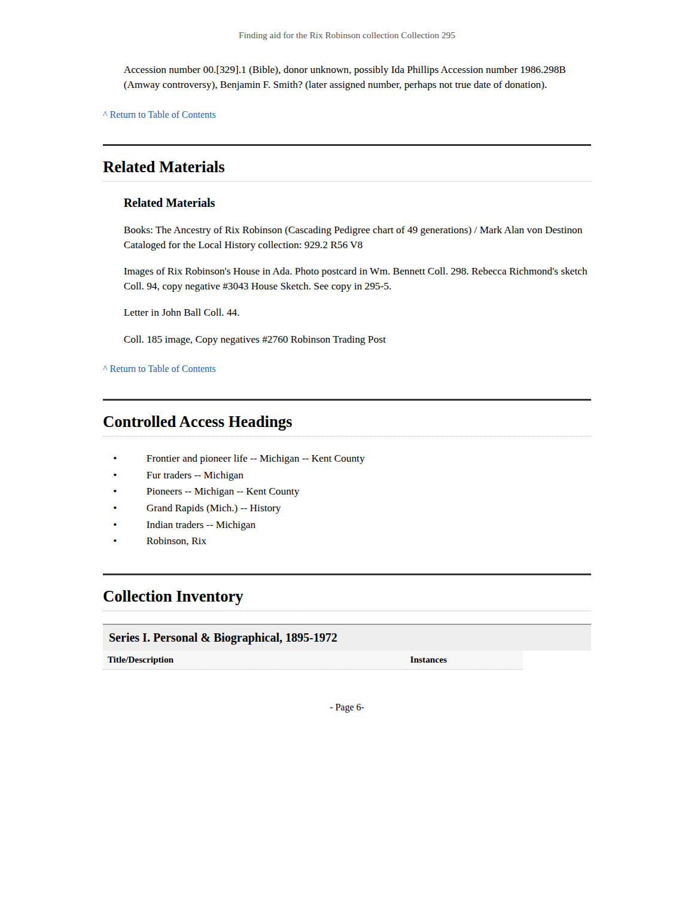Finding aid for the Rix Robinson collection Collection 295
Accession number 00.[329].1 (Bible), donor unknown, possibly Ida Phillips Accession number 1986.298B (Amway controversy), Benjamin F. Smith? (later assigned number, perhaps not true date of donation).
^ Return to Table of Contents
Related Materials
Related Materials
Books: The Ancestry of Rix Robinson (Cascading Pedigree chart of 49 generations) / Mark Alan von Destinon Cataloged for the Local History collection: 929.2 R56 V8
Images of Rix Robinson's House in Ada. Photo postcard in Wm. Bennett Coll. 298. Rebecca Richmond's sketch Coll. 94, copy negative #3043 House Sketch. See copy in 295-5.
Letter in John Ball Coll. 44.
Coll. 185 image, Copy negatives #2760 Robinson Trading Post
^ Return to Table of Contents
Controlled Access Headings
Frontier and pioneer life -- Michigan -- Kent County
Fur traders -- Michigan
Pioneers -- Michigan -- Kent County
Grand Rapids (Mich.) -- History
Indian traders -- Michigan
Robinson, Rix
Collection Inventory
Series I. Personal & Biographical, 1895-1972
| Title/Description | Instances | |
| --- | --- | --- |
- Page 6-